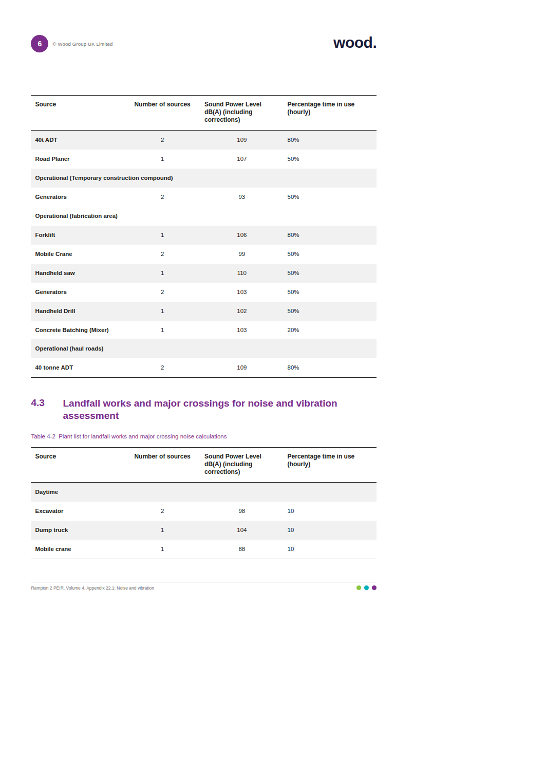6
© Wood Group UK Limited
wood.
| Source | Number of sources | Sound Power Level dB(A) (including corrections) | Percentage time in use (hourly) |
| --- | --- | --- | --- |
| 40t ADT | 2 | 109 | 80% |
| Road Planer | 1 | 107 | 50% |
| Operational (Temporary construction compound) |
| Generators | 2 | 93 | 50% |
| Operational (fabrication area) |
| Forklift | 1 | 106 | 80% |
| Mobile Crane | 2 | 99 | 50% |
| Handheld saw | 1 | 110 | 50% |
| Generators | 2 | 103 | 50% |
| Handheld Drill | 1 | 102 | 50% |
| Concrete Batching (Mixer) | 1 | 103 | 20% |
| Operational (haul roads) |
| 40 tonne ADT | 2 | 109 | 80% |
4.3
Landfall works and major crossings for noise and vibration assessment
Table 4-2 Plant list for landfall works and major crossing noise calculations
| Source | Number of sources | Sound Power Level dB(A) (including corrections) | Percentage time in use (hourly) |
| --- | --- | --- | --- |
| Daytime |
| Excavator | 2 | 98 | 10 |
| Dump truck | 1 | 104 | 10 |
| Mobile crane | 1 | 88 | 10 |
Rampion 2 PEIR. Volume 4, Appendix 22.1: Noise and vibration